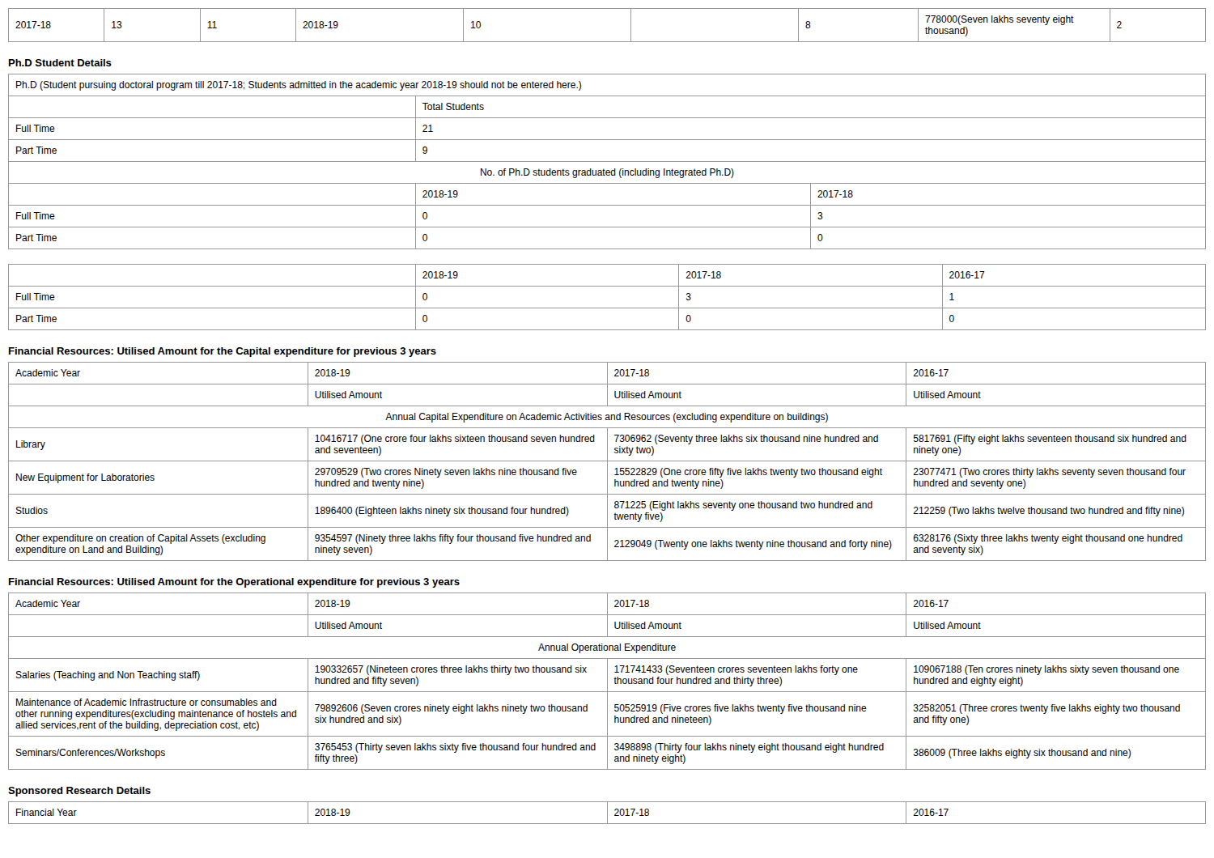| 2017-18 | 13 | 11 | 2018-19 | 10 | | 8 | 778000(Seven lakhs seventy eight thousand) | 2 |
Ph.D Student Details
| Ph.D (Student pursuing doctoral program till 2017-18; Students admitted in the academic year 2018-19 should not be entered here.) |
| | Total Students |
| Full Time | 21 |
| Part Time | 9 |
| No. of Ph.D students graduated (including Integrated Ph.D) |
| | 2018-19 | 2017-18 |
| Full Time | 0 | 3 |
| Part Time | 0 | 0 |
| | 2018-19 | 2017-18 | 2016-17 |
| Full Time | 0 | 3 | 1 |
| Part Time | 0 | 0 | 0 |
Financial Resources: Utilised Amount for the Capital expenditure for previous 3 years
| Academic Year | 2018-19 | 2017-18 | 2016-17 |
| | Utilised Amount | Utilised Amount | Utilised Amount |
| Annual Capital Expenditure on Academic Activities and Resources (excluding expenditure on buildings) |
| Library | 10416717 (One crore four lakhs sixteen thousand seven hundred and seventeen) | 7306962 (Seventy three lakhs six thousand nine hundred and sixty two) | 5817691 (Fifty eight lakhs seventeen thousand six hundred and ninety one) |
| New Equipment for Laboratories | 29709529 (Two crores Ninety seven lakhs nine thousand five hundred and twenty nine) | 15522829 (One crore fifty five lakhs twenty two thousand eight hundred and twenty nine) | 23077471 (Two crores thirty lakhs seventy seven thousand four hundred and seventy one) |
| Studios | 1896400 (Eighteen lakhs ninety six thousand four hundred) | 871225 (Eight lakhs seventy one thousand two hundred and twenty five) | 212259 (Two lakhs twelve thousand two hundred and fifty nine) |
| Other expenditure on creation of Capital Assets (excluding expenditure on Land and Building) | 9354597 (Ninety three lakhs fifty four thousand five hundred and ninety seven) | 2129049 (Twenty one lakhs twenty nine thousand and forty nine) | 6328176 (Sixty three lakhs twenty eight thousand one hundred and seventy six) |
Financial Resources: Utilised Amount for the Operational expenditure for previous 3 years
| Academic Year | 2018-19 | 2017-18 | 2016-17 |
| | Utilised Amount | Utilised Amount | Utilised Amount |
| Annual Operational Expenditure |
| Salaries (Teaching and Non Teaching staff) | 190332657 (Nineteen crores three lakhs thirty two thousand six hundred and fifty seven) | 171741433 (Seventeen crores seventeen lakhs forty one thousand four hundred and thirty three) | 109067188 (Ten crores ninety lakhs sixty seven thousand one hundred and eighty eight) |
| Maintenance of Academic Infrastructure or consumables and other running expenditures(excluding maintenance of hostels and allied services,rent of the building, depreciation cost, etc) | 79892606 (Seven crores ninety eight lakhs ninety two thousand six hundred and six) | 50525919 (Five crores five lakhs twenty five thousand nine hundred and nineteen) | 32582051 (Three crores twenty five lakhs eighty two thousand and fifty one) |
| Seminars/Conferences/Workshops | 3765453 (Thirty seven lakhs sixty five thousand four hundred and fifty three) | 3498898 (Thirty four lakhs ninety eight thousand eight hundred and ninety eight) | 386009 (Three lakhs eighty six thousand and nine) |
Sponsored Research Details
| Financial Year | 2018-19 | 2017-18 | 2016-17 |